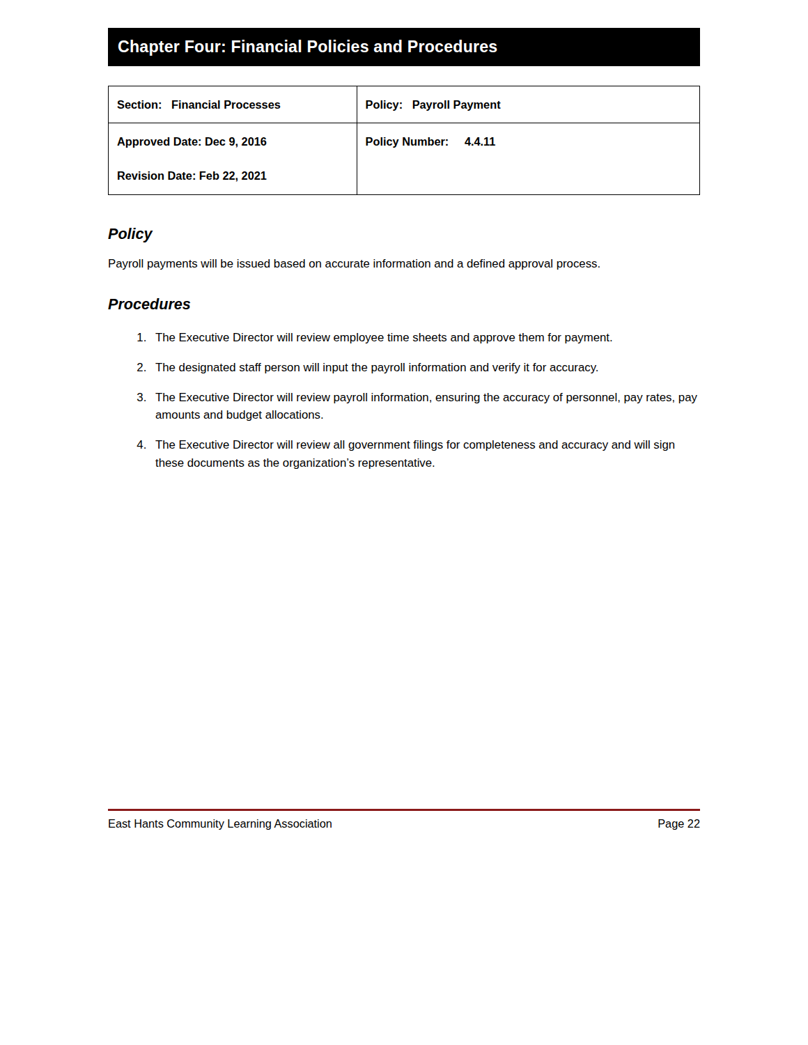Chapter Four: Financial Policies and Procedures
| Section: Financial Processes | Policy: Payroll Payment |
| Approved Date: Dec 9, 2016 Revision Date: Feb 22, 2021 | Policy Number: 4.4.11 |
Policy
Payroll payments will be issued based on accurate information and a defined approval process.
Procedures
The Executive Director will review employee time sheets and approve them for payment.
The designated staff person will input the payroll information and verify it for accuracy.
The Executive Director will review payroll information, ensuring the accuracy of personnel, pay rates, pay amounts and budget allocations.
The Executive Director will review all government filings for completeness and accuracy and will sign these documents as the organization’s representative.
East Hants Community Learning Association Page 22